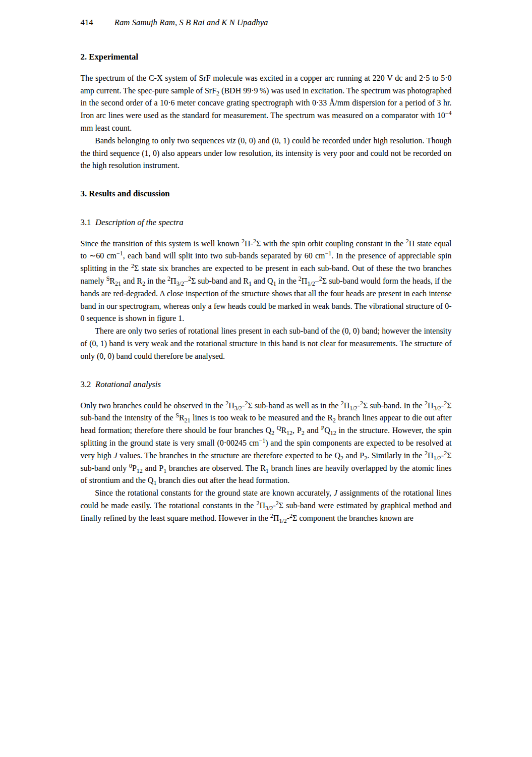414 Ram Samujh Ram, S B Rai and K N Upadhya
2. Experimental
The spectrum of the C-X system of SrF molecule was excited in a copper arc running at 220 V dc and 2·5 to 5·0 amp current. The spec-pure sample of SrF2 (BDH 99·9 %) was used in excitation. The spectrum was photographed in the second order of a 10·6 meter concave grating spectrograph with 0·33 Å/mm dispersion for a period of 3 hr. Iron arc lines were used as the standard for measurement. The spectrum was measured on a comparator with 10−4 mm least count.
Bands belonging to only two sequences viz (0, 0) and (0, 1) could be recorded under high resolution. Though the third sequence (1, 0) also appears under low resolution, its intensity is very poor and could not be recorded on the high resolution instrument.
3. Results and discussion
3.1 Description of the spectra
Since the transition of this system is well known 2Π-2Σ with the spin orbit coupling constant in the 2Π state equal to ∼60 cm−1, each band will split into two sub-bands separated by 60 cm−1. In the presence of appreciable spin splitting in the 2Σ state six branches are expected to be present in each sub-band. Out of these the two branches namely SR21 and R2 in the 2Π3/2–2Σ sub-band and R1 and Q1 in the 2Π1/2–2Σ sub-band would form the heads, if the bands are red-degraded. A close inspection of the structure shows that all the four heads are present in each intense band in our spectrogram, whereas only a few heads could be marked in weak bands. The vibrational structure of 0-0 sequence is shown in figure 1.
There are only two series of rotational lines present in each sub-band of the (0, 0) band; however the intensity of (0, 1) band is very weak and the rotational structure in this band is not clear for measurements. The structure of only (0, 0) band could therefore be analysed.
3.2 Rotational analysis
Only two branches could be observed in the 2Π3/2-2Σ sub-band as well as in the 2Π1/2-2Σ sub-band. In the 2Π3/2-2Σ sub-band the intensity of the SR21 lines is too weak to be measured and the R2 branch lines appear to die out after head formation; therefore there should be four branches Q2 QR12, P2 and PQ12 in the structure. However, the spin splitting in the ground state is very small (0·00245 cm−1) and the spin components are expected to be resolved at very high J values. The branches in the structure are therefore expected to be Q2 and P2. Similarly in the 2Π1/2-2Σ sub-band only 0P12 and P1 branches are observed. The R1 branch lines are heavily overlapped by the atomic lines of strontium and the Q1 branch dies out after the head formation.
Since the rotational constants for the ground state are known accurately, J assignments of the rotational lines could be made easily. The rotational constants in the 2Π3/2-2Σ sub-band were estimated by graphical method and finally refined by the least square method. However in the 2Π1/2-2Σ component the branches known are